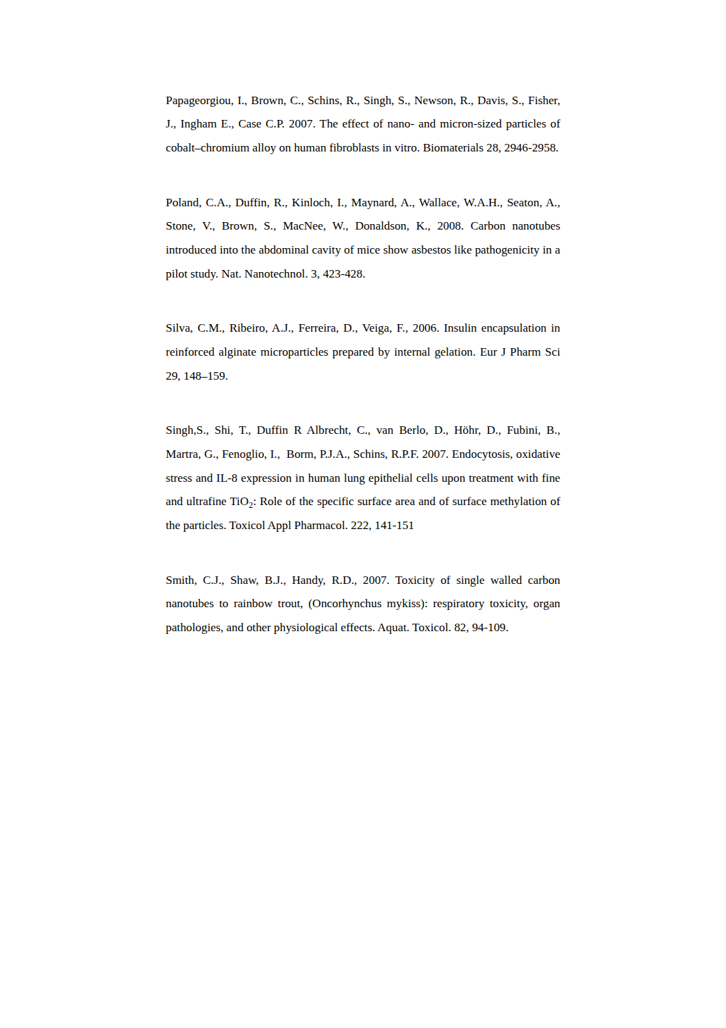Papageorgiou, I., Brown, C., Schins, R., Singh, S., Newson, R., Davis, S., Fisher, J., Ingham E., Case C.P. 2007. The effect of nano- and micron-sized particles of cobalt–chromium alloy on human fibroblasts in vitro. Biomaterials 28, 2946-2958.
Poland, C.A., Duffin, R., Kinloch, I., Maynard, A., Wallace, W.A.H., Seaton, A., Stone, V., Brown, S., MacNee, W., Donaldson, K., 2008. Carbon nanotubes introduced into the abdominal cavity of mice show asbestos like pathogenicity in a pilot study. Nat. Nanotechnol. 3, 423-428.
Silva, C.M., Ribeiro, A.J., Ferreira, D., Veiga, F., 2006. Insulin encapsulation in reinforced alginate microparticles prepared by internal gelation. Eur J Pharm Sci 29, 148–159.
Singh,S., Shi, T., Duffin R Albrecht, C., van Berlo, D., Höhr, D., Fubini, B., Martra, G., Fenoglio, I., Borm, P.J.A., Schins, R.P.F. 2007. Endocytosis, oxidative stress and IL-8 expression in human lung epithelial cells upon treatment with fine and ultrafine TiO2: Role of the specific surface area and of surface methylation of the particles. Toxicol Appl Pharmacol. 222, 141-151
Smith, C.J., Shaw, B.J., Handy, R.D., 2007. Toxicity of single walled carbon nanotubes to rainbow trout, (Oncorhynchus mykiss): respiratory toxicity, organ pathologies, and other physiological effects. Aquat. Toxicol. 82, 94-109.